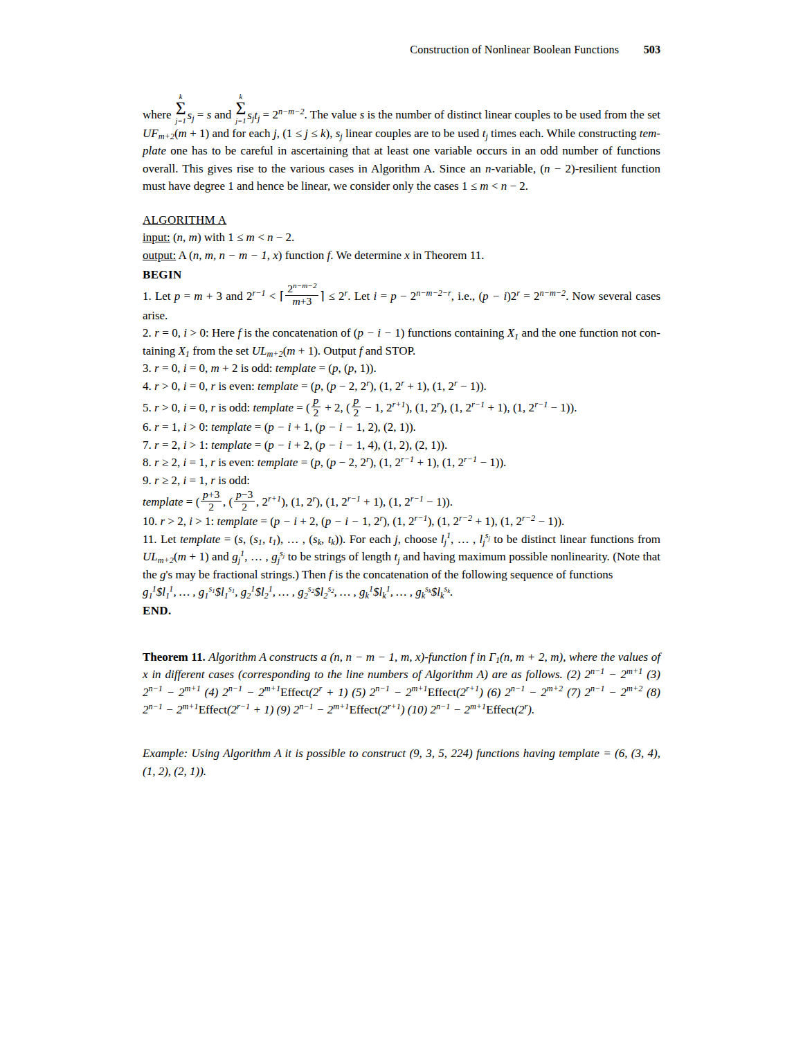Construction of Nonlinear Boolean Functions 503
where kΣj=1 sj = s and kΣj=1 sjtj = 2n−m−2. The value s is the number of distinct linear couples to be used from the set UFm+2(m + 1) and for each j, (1 ≤ j ≤ k), sj linear couples are to be used tj times each. While constructing template one has to be careful in ascertaining that at least one variable occurs in an odd number of functions overall. This gives rise to the various cases in Algorithm A. Since an n-variable, (n − 2)-resilient function must have degree 1 and hence be linear, we consider only the cases 1 ≤ m < n − 2.
ALGORITHM A
input: (n, m) with 1 ≤ m < n − 2.
output: A (n, m, n − m − 1, x) function f. We determine x in Theorem 11.
BEGIN
1. Let p = m + 3 and 2r−1 < ⌈2n−m−2 m+3⌉ ≤ 2r. Let i = p − 2n−m−2−r, i.e., (p − i)2r = 2n−m−2. Now several cases arise.
2. r = 0, i > 0: Here f is the concatenation of (p − i − 1) functions containing X1 and the one function not containing X1 from the set ULm+2(m + 1). Output f and STOP.
3. r = 0, i = 0, m + 2 is odd: template = (p, (p, 1)).
4. r > 0, i = 0, r is even: template = (p, (p − 2, 2r), (1, 2r + 1), (1, 2r − 1)).
5. r > 0, i = 0, r is odd: template = (p 2 + 2, (p 2 − 1, 2r+1), (1, 2r), (1, 2r−1 + 1), (1, 2r−1 − 1)).
6. r = 1, i > 0: template = (p − i + 1, (p − i − 1, 2), (2, 1)).
7. r = 2, i > 1: template = (p − i + 2, (p − i − 1, 4), (1, 2), (2, 1)).
8. r ≥ 2, i = 1, r is even: template = (p, (p − 2, 2r), (1, 2r−1 + 1), (1, 2r−1 − 1)).
9. r ≥ 2, i = 1, r is odd:
template = (p+32, (p−32, 2r+1), (1, 2r), (1, 2r−1 + 1), (1, 2r−1 − 1)).
10. r > 2, i > 1: template = (p − i + 2, (p − i − 1, 2r), (1, 2r−1), (1, 2r−2 + 1), (1, 2r−2 − 1)).
11. Let template = (s, (s1, t1), … , (sk, tk)). For each j, choose lj1, … , ljsj to be distinct linear functions from ULm+2(m + 1) and gj1, … , gjsj to be strings of length tj and having maximum possible nonlinearity. (Note that the g's may be fractional strings.) Then f is the concatenation of the following sequence of functions
g11$l11, … , g1s1$l1s1, g21$l21, … , g2s2$l2s2, … , gk1$lk1, … , gksk$lksk.
END.
Theorem 11. Algorithm A constructs a (n, n − m − 1, m, x)-function f in Γ1(n, m + 2, m), where the values of x in different cases (corresponding to the line numbers of Algorithm A) are as follows. (2) 2n−1 − 2m+1 (3) 2n−1 − 2m+1 (4) 2n−1 − 2m+1Effect(2r + 1) (5) 2n−1 − 2m+1Effect(2r+1) (6) 2n−1 − 2m+2 (7) 2n−1 − 2m+2 (8) 2n−1 − 2m+1Effect(2r−1 + 1) (9) 2n−1 − 2m+1Effect(2r+1) (10) 2n−1 − 2m+1Effect(2r).
Example: Using Algorithm A it is possible to construct (9, 3, 5, 224) functions having template = (6, (3, 4), (1, 2), (2, 1)).